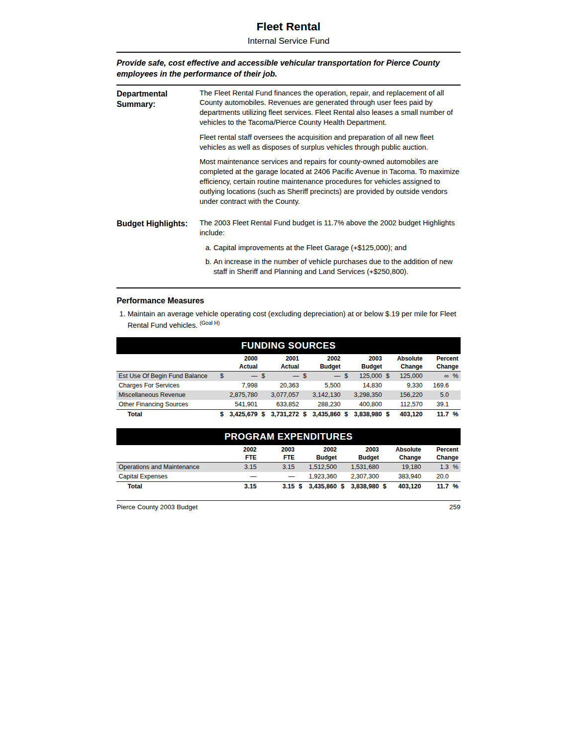Fleet Rental
Internal Service Fund
Provide safe, cost effective and accessible vehicular transportation for Pierce County employees in the performance of their job.
Departmental Summary:
The Fleet Rental Fund finances the operation, repair, and replacement of all County automobiles. Revenues are generated through user fees paid by departments utilizing fleet services. Fleet Rental also leases a small number of vehicles to the Tacoma/Pierce County Health Department.
Fleet rental staff oversees the acquisition and preparation of all new fleet vehicles as well as disposes of surplus vehicles through public auction.
Most maintenance services and repairs for county-owned automobiles are completed at the garage located at 2406 Pacific Avenue in Tacoma. To maximize efficiency, certain routine maintenance procedures for vehicles assigned to outlying locations (such as Sheriff precincts) are provided by outside vendors under contract with the County.
Budget Highlights:
The 2003 Fleet Rental Fund budget is 11.7% above the 2002 budget Highlights include:
Capital improvements at the Fleet Garage (+$125,000); and
An increase in the number of vehicle purchases due to the addition of new staff in Sheriff and Planning and Land Services (+$250,800).
Performance Measures
Maintain an average vehicle operating cost (excluding depreciation) at or below $.19 per mile for Fleet Rental Fund vehicles. (Goal H)
FUNDING SOURCES
| | 2000 Actual | 2001 Actual | 2002 Budget | 2003 Budget | Absolute Change | Percent Change |
| --- | --- | --- | --- | --- | --- | --- |
| Est Use Of Begin Fund Balance | $ | — | $ | — | $ | — | $ | 125,000 | $ | 125,000 | ∞ | % |
| Charges For Services | | 7,998 | | 20,363 | | 5,500 | | 14,830 | | 9,330 | 169.6 | |
| Miscellaneous Revenue | | 2,875,780 | | 3,077,057 | | 3,142,130 | | 3,298,350 | | 156,220 | 5.0 | |
| Other Financing Sources | | 541,901 | | 633,852 | | 288,230 | | 400,800 | | 112,570 | 39.1 | |
| Total | $ | 3,425,679 | $ | 3,731,272 | $ | 3,435,860 | $ | 3,838,980 | $ | 403,120 | 11.7 | % |
PROGRAM EXPENDITURES
| | 2002 FTE | 2003 FTE | 2002 Budget | 2003 Budget | Absolute Change | Percent Change |
| --- | --- | --- | --- | --- | --- | --- |
| Operations and Maintenance | 3.15 | 3.15 | | 1,512,500 | | 1,531,680 | | 19,180 | 1.3 | % |
| Capital Expenses | — | — | | 1,923,360 | | 2,307,300 | | 383,940 | 20.0 | |
| Total | 3.15 | 3.15 | $ | 3,435,860 | $ | 3,838,980 | $ | 403,120 | 11.7 | % |
Pierce County 2003 Budget 259